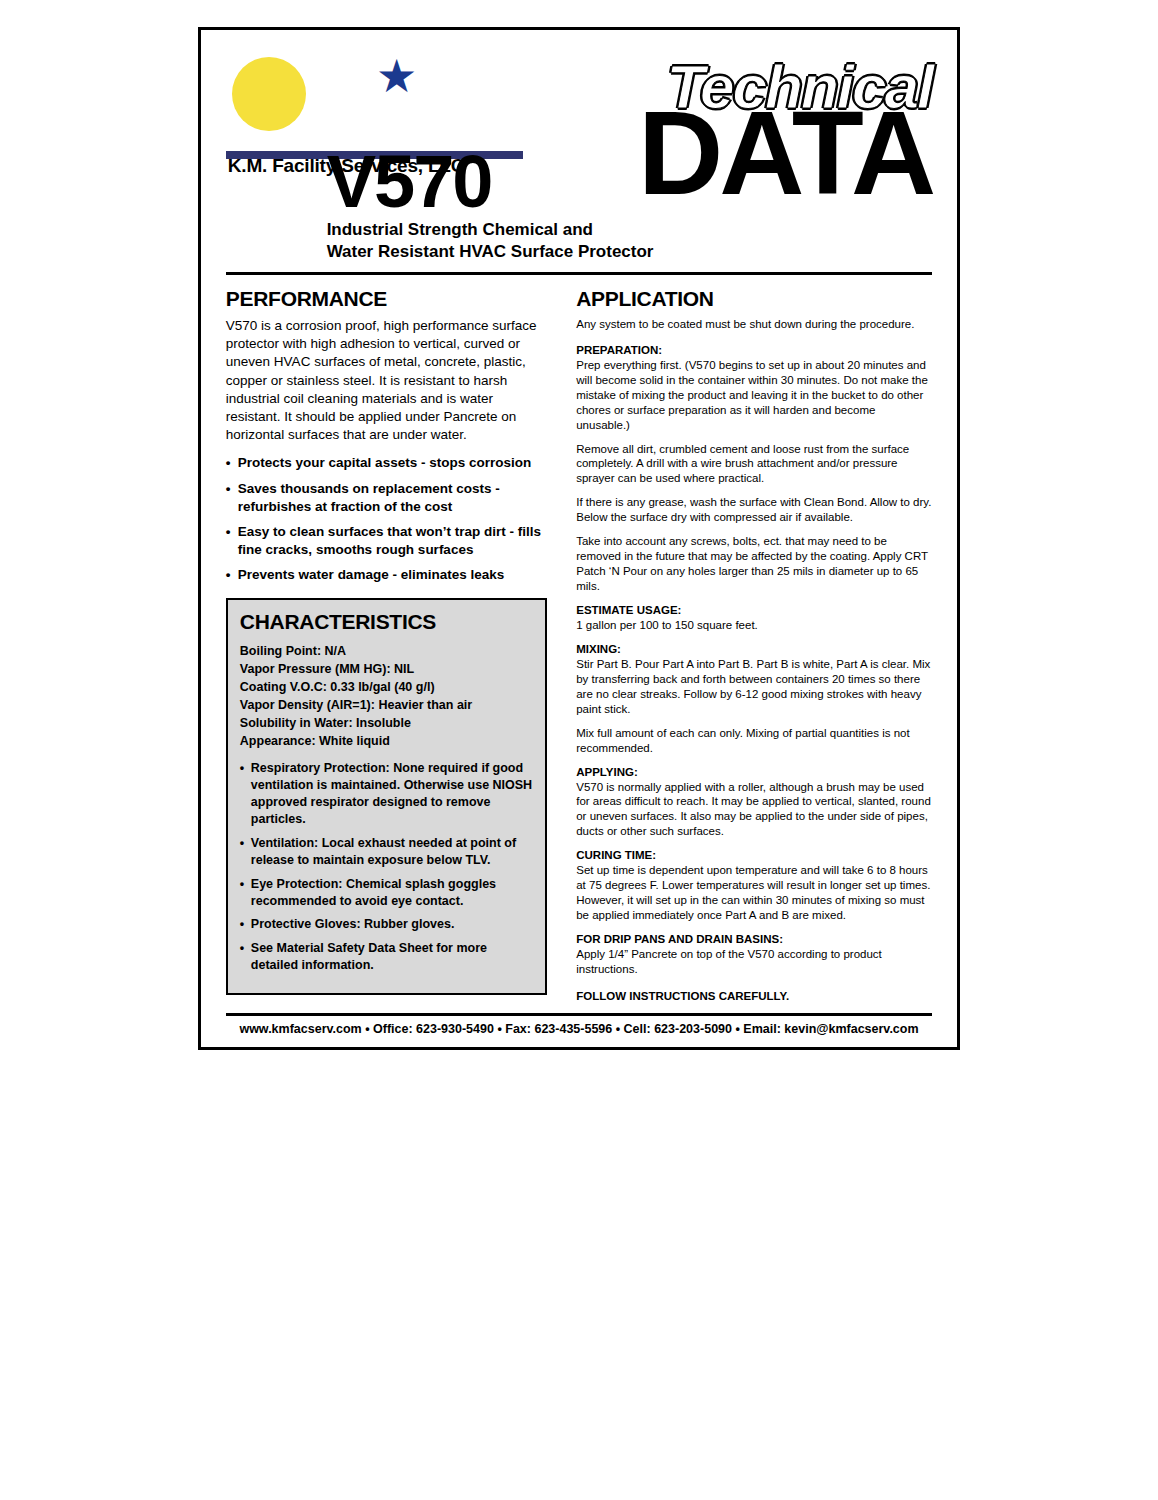K.M. Facility Services, LLC
Technical
DATA
V570
Industrial Strength Chemical and
Water Resistant HVAC Surface Protector
PERFORMANCE
V570 is a corrosion proof, high performance surface protector with high adhesion to vertical, curved or uneven HVAC surfaces of metal, concrete, plastic, copper or stainless steel. It is resistant to harsh industrial coil cleaning materials and is water resistant. It should be applied under Pancrete on horizontal surfaces that are under water.
Protects your capital assets - stops corrosion
Saves thousands on replacement costs - refurbishes at fraction of the cost
Easy to clean surfaces that won’t trap dirt - fills fine cracks, smooths rough surfaces
Prevents water damage - eliminates leaks
CHARACTERISTICS
Boiling Point: N/A
Vapor Pressure (MM HG): NIL
Coating V.O.C: 0.33 lb/gal (40 g/l)
Vapor Density (AIR=1): Heavier than air
Solubility in Water: Insoluble
Appearance: White liquid
Respiratory Protection: None required if good ventilation is maintained. Otherwise use NIOSH approved respirator designed to remove particles.
Ventilation: Local exhaust needed at point of release to maintain exposure below TLV.
Eye Protection: Chemical splash goggles recommended to avoid eye contact.
Protective Gloves: Rubber gloves.
See Material Safety Data Sheet for more detailed information.
APPLICATION
Any system to be coated must be shut down during the procedure.
Preparation:
Prep everything first. (V570 begins to set up in about 20 minutes and will become solid in the container within 30 minutes. Do not make the mistake of mixing the product and leaving it in the bucket to do other chores or surface preparation as it will harden and become unusable.)
Remove all dirt, crumbled cement and loose rust from the surface completely. A drill with a wire brush attachment and/or pressure sprayer can be used where practical.
If there is any grease, wash the surface with Clean Bond. Allow to dry. Below the surface dry with compressed air if available.
Take into account any screws, bolts, ect. that may need to be removed in the future that may be affected by the coating. Apply CRT Patch ‘N Pour on any holes larger than 25 mils in diameter up to 65 mils.
Estimate Usage:
1 gallon per 100 to 150 square feet.
Mixing:
Stir Part B. Pour Part A into Part B. Part B is white, Part A is clear. Mix by transferring back and forth between containers 20 times so there are no clear streaks. Follow by 6-12 good mixing strokes with heavy paint stick.
Mix full amount of each can only. Mixing of partial quantities is not recommended.
Applying:
V570 is normally applied with a roller, although a brush may be used for areas difficult to reach. It may be applied to vertical, slanted, round or uneven surfaces. It also may be applied to the under side of pipes, ducts or other such surfaces.
Curing Time:
Set up time is dependent upon temperature and will take 6 to 8 hours at 75 degrees F. Lower temperatures will result in longer set up times. However, it will set up in the can within 30 minutes of mixing so must be applied immediately once Part A and B are mixed.
For Drip Pans and Drain Basins:
Apply 1/4” Pancrete on top of the V570 according to product instructions.
FOLLOW INSTRUCTIONS CAREFULLY.
www.kmfacserv.com • Office: 623-930-5490 • Fax: 623-435-5596 • Cell: 623-203-5090 • Email: kevin@kmfacserv.com